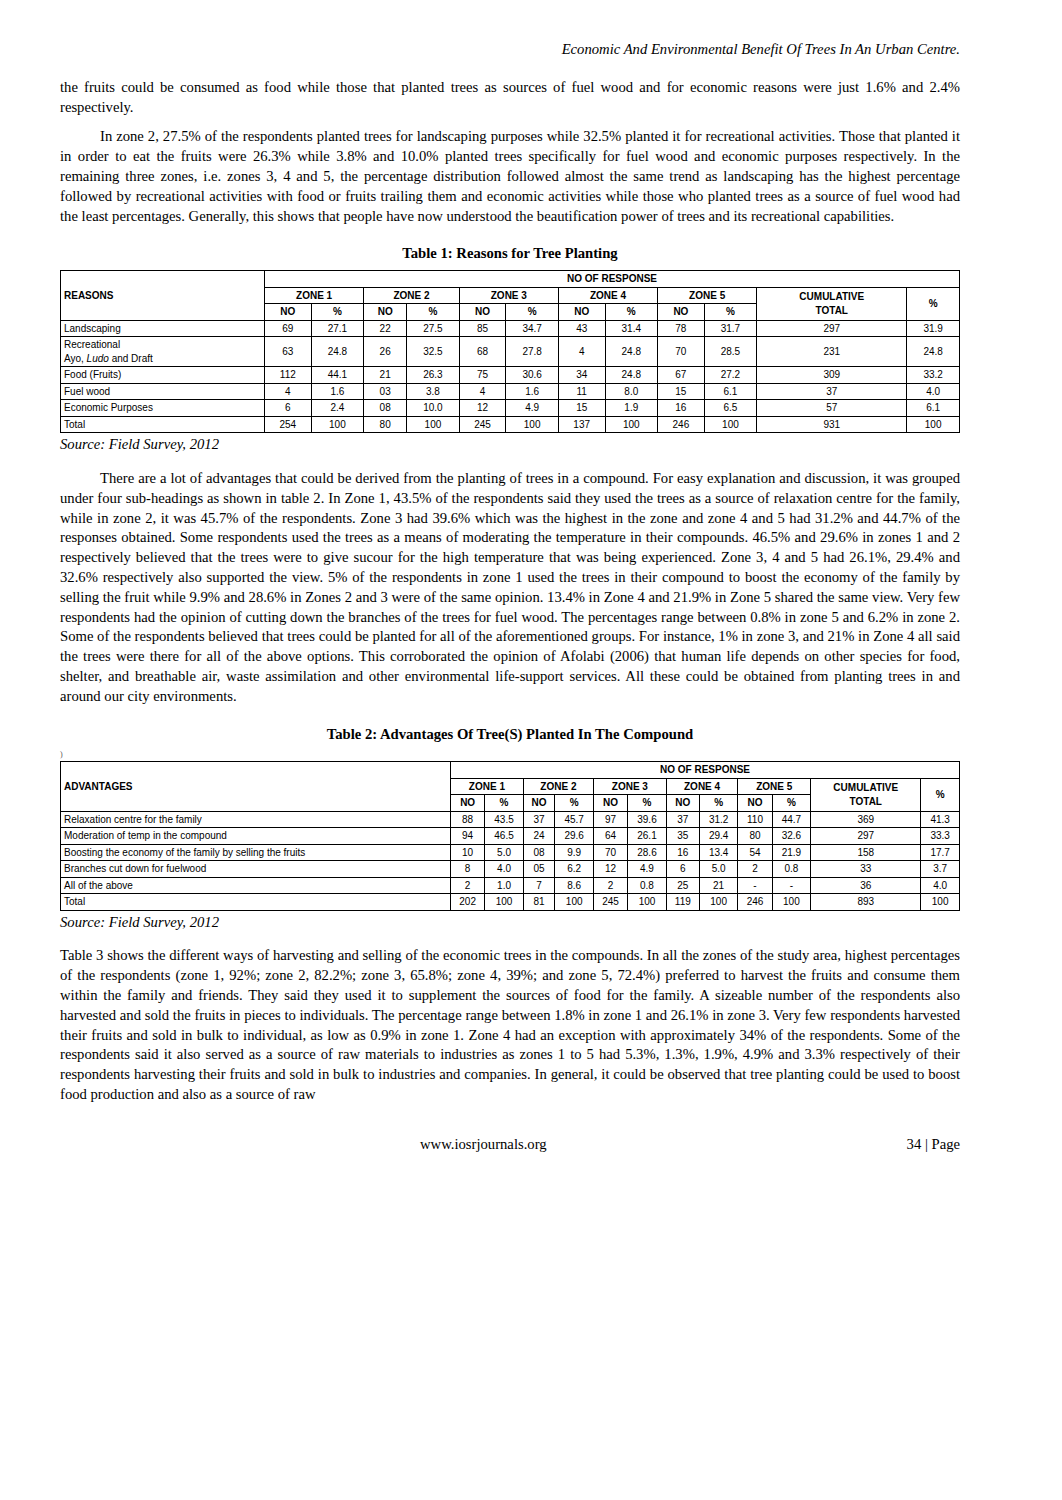Economic And Environmental Benefit Of Trees In An Urban Centre.
the fruits could be consumed as food while those that planted trees as sources of fuel wood and for economic reasons were just 1.6% and 2.4% respectively.
In zone 2, 27.5% of the respondents planted trees for landscaping purposes while 32.5% planted it for recreational activities. Those that planted it in order to eat the fruits were 26.3% while 3.8% and 10.0% planted trees specifically for fuel wood and economic purposes respectively. In the remaining three zones, i.e. zones 3, 4 and 5, the percentage distribution followed almost the same trend as landscaping has the highest percentage followed by recreational activities with food or fruits trailing them and economic activities while those who planted trees as a source of fuel wood had the least percentages. Generally, this shows that people have now understood the beautification power of trees and its recreational capabilities.
Table 1: Reasons for Tree Planting
| REASONS | NO OF RESPONSE |
| --- | --- |
| ZONE 1 | ZONE 2 | ZONE 3 | ZONE 4 | ZONE 5 | CUMULATIVE TOTAL | % |
| NO | % | NO | % | NO | % | NO | % | NO | % |
| Landscaping | 69 | 27.1 | 22 | 27.5 | 85 | 34.7 | 43 | 31.4 | 78 | 31.7 | 297 | 31.9 |
| Recreational Ayo, Ludo and Draft | 63 | 24.8 | 26 | 32.5 | 68 | 27.8 | 4 | 24.8 | 70 | 28.5 | 231 | 24.8 |
| Food (Fruits) | 112 | 44.1 | 21 | 26.3 | 75 | 30.6 | 34 | 24.8 | 67 | 27.2 | 309 | 33.2 |
| Fuel wood | 4 | 1.6 | 03 | 3.8 | 4 | 1.6 | 11 | 8.0 | 15 | 6.1 | 37 | 4.0 |
| Economic Purposes | 6 | 2.4 | 08 | 10.0 | 12 | 4.9 | 15 | 1.9 | 16 | 6.5 | 57 | 6.1 |
| Total | 254 | 100 | 80 | 100 | 245 | 100 | 137 | 100 | 246 | 100 | 931 | 100 |
Source: Field Survey, 2012
There are a lot of advantages that could be derived from the planting of trees in a compound. For easy explanation and discussion, it was grouped under four sub-headings as shown in table 2. In Zone 1, 43.5% of the respondents said they used the trees as a source of relaxation centre for the family, while in zone 2, it was 45.7% of the respondents. Zone 3 had 39.6% which was the highest in the zone and zone 4 and 5 had 31.2% and 44.7% of the responses obtained. Some respondents used the trees as a means of moderating the temperature in their compounds. 46.5% and 29.6% in zones 1 and 2 respectively believed that the trees were to give sucour for the high temperature that was being experienced. Zone 3, 4 and 5 had 26.1%, 29.4% and 32.6% respectively also supported the view. 5% of the respondents in zone 1 used the trees in their compound to boost the economy of the family by selling the fruit while 9.9% and 28.6% in Zones 2 and 3 were of the same opinion. 13.4% in Zone 4 and 21.9% in Zone 5 shared the same view. Very few respondents had the opinion of cutting down the branches of the trees for fuel wood. The percentages range between 0.8% in zone 5 and 6.2% in zone 2. Some of the respondents believed that trees could be planted for all of the aforementioned groups. For instance, 1% in zone 3, and 21% in Zone 4 all said the trees were there for all of the above options. This corroborated the opinion of Afolabi (2006) that human life depends on other species for food, shelter, and breathable air, waste assimilation and other environmental life-support services. All these could be obtained from planting trees in and around our city environments.
Table 2: Advantages Of Tree(S) Planted In The Compound
)
| ADVANTAGES | NO OF RESPONSE |
| --- | --- |
| ZONE 1 | ZONE 2 | ZONE 3 | ZONE 4 | ZONE 5 | CUMULATIVE TOTAL | % |
| NO | % | NO | % | NO | % | NO | % | NO | % |
| Relaxation centre for the family | 88 | 43.5 | 37 | 45.7 | 97 | 39.6 | 37 | 31.2 | 110 | 44.7 | 369 | 41.3 |
| Moderation of temp in the compound | 94 | 46.5 | 24 | 29.6 | 64 | 26.1 | 35 | 29.4 | 80 | 32.6 | 297 | 33.3 |
| Boosting the economy of the family by selling the fruits | 10 | 5.0 | 08 | 9.9 | 70 | 28.6 | 16 | 13.4 | 54 | 21.9 | 158 | 17.7 |
| Branches cut down for fuelwood | 8 | 4.0 | 05 | 6.2 | 12 | 4.9 | 6 | 5.0 | 2 | 0.8 | 33 | 3.7 |
| All of the above | 2 | 1.0 | 7 | 8.6 | 2 | 0.8 | 25 | 21 | - | - | 36 | 4.0 |
| Total | 202 | 100 | 81 | 100 | 245 | 100 | 119 | 100 | 246 | 100 | 893 | 100 |
Source: Field Survey, 2012
Table 3 shows the different ways of harvesting and selling of the economic trees in the compounds. In all the zones of the study area, highest percentages of the respondents (zone 1, 92%; zone 2, 82.2%; zone 3, 65.8%; zone 4, 39%; and zone 5, 72.4%) preferred to harvest the fruits and consume them within the family and friends. They said they used it to supplement the sources of food for the family. A sizeable number of the respondents also harvested and sold the fruits in pieces to individuals. The percentage range between 1.8% in zone 1 and 26.1% in zone 3. Very few respondents harvested their fruits and sold in bulk to individual, as low as 0.9% in zone 1. Zone 4 had an exception with approximately 34% of the respondents. Some of the respondents said it also served as a source of raw materials to industries as zones 1 to 5 had 5.3%, 1.3%, 1.9%, 4.9% and 3.3% respectively of their respondents harvesting their fruits and sold in bulk to industries and companies. In general, it could be observed that tree planting could be used to boost food production and also as a source of raw
www.iosrjournals.org 34 | Page